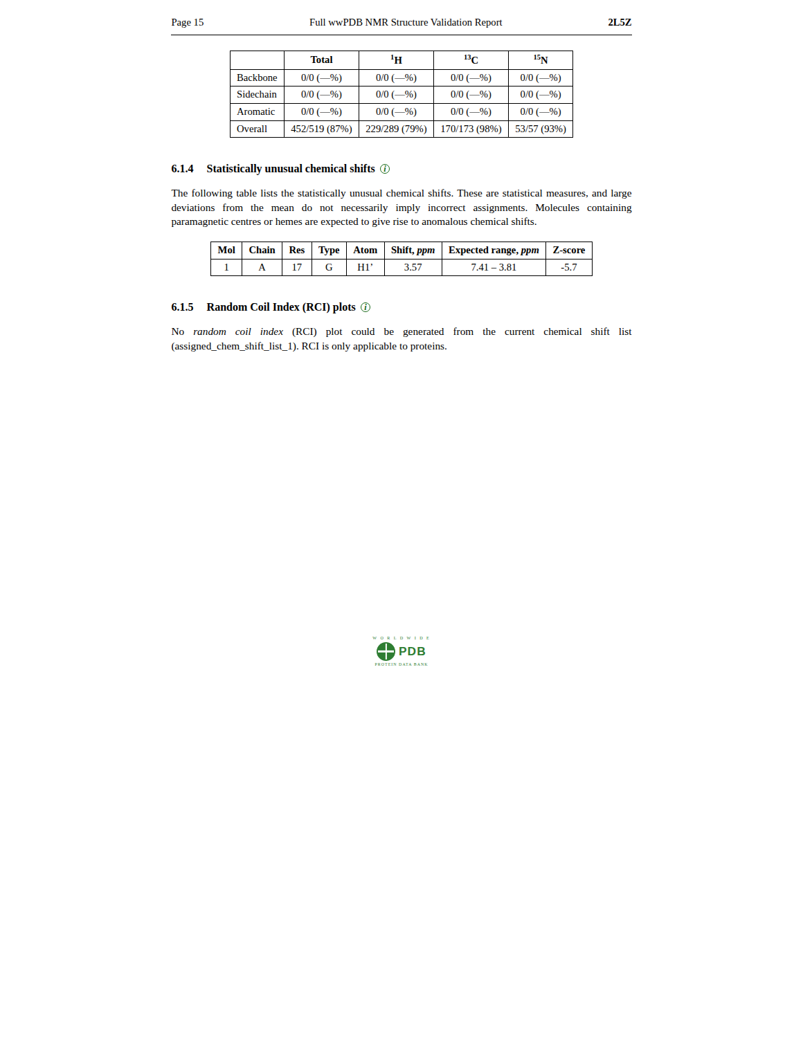Page 15
Full wwPDB NMR Structure Validation Report
2L5Z
| | Total | 1 H | 13 C | 15 N |
| --- | --- | --- | --- | --- |
| Backbone | 0/0 (—%) | 0/0 (—%) | 0/0 (—%) | 0/0 (—%) |
| Sidechain | 0/0 (—%) | 0/0 (—%) | 0/0 (—%) | 0/0 (—%) |
| Aromatic | 0/0 (—%) | 0/0 (—%) | 0/0 (—%) | 0/0 (—%) |
| Overall | 452/519 (87%) | 229/289 (79%) | 170/173 (98%) | 53/57 (93%) |
6.1.4 Statistically unusual chemical shifts i
The following table lists the statistically unusual chemical shifts. These are statistical measures, and large deviations from the mean do not necessarily imply incorrect assignments. Molecules containing paramagnetic centres or hemes are expected to give rise to anomalous chemical shifts.
| Mol | Chain | Res | Type | Atom | Shift, ppm | Expected range, ppm | Z-score |
| --- | --- | --- | --- | --- | --- | --- | --- |
| 1 | A | 17 | G | H1’ | 3.57 | 7.41 – 3.81 | -5.7 |
6.1.5 Random Coil Index (RCI) plots i
No random coil index (RCI) plot could be generated from the current chemical shift list (assigned_chem_shift_list_1). RCI is only applicable to proteins.
W O R L D W I D E
PDB
PROTEIN DATA BANK